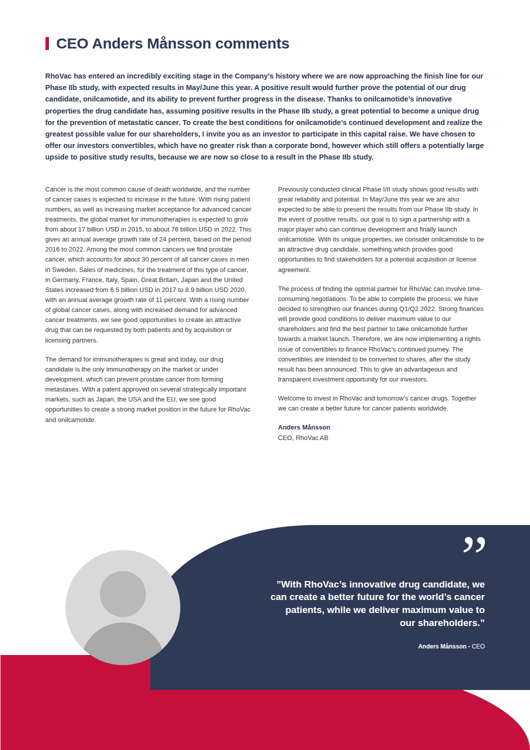CEO Anders Månsson comments
RhoVac has entered an incredibly exciting stage in the Company’s history where we are now approaching the finish line for our Phase IIb study, with expected results in May/June this year. A positive result would further prove the potential of our drug candidate, onilcamotide, and its ability to prevent further progress in the disease. Thanks to onilcamotide’s innovative properties the drug candidate has, assuming positive results in the Phase IIb study, a great potential to become a unique drug for the prevention of metastatic cancer. To create the best conditions for onilcamotide’s continued development and realize the greatest possible value for our shareholders, I invite you as an investor to participate in this capital raise. We have chosen to offer our investors convertibles, which have no greater risk than a corporate bond, however which still offers a potentially large upside to positive study results, because we are now so close to a result in the Phase IIb study.
Cancer is the most common cause of death worldwide, and the number of cancer cases is expected to increase in the future. With rising patient numbers, as well as increasing market acceptance for advanced cancer treatments, the global market for immunotherapies is expected to grow from about 17 billion USD in 2015, to about 76 billion USD in 2022. This gives an annual average growth rate of 24 percent, based on the period 2016 to 2022. Among the most common cancers we find prostate cancer, which accounts for about 30 percent of all cancer cases in men in Sweden. Sales of medicines, for the treatment of this type of cancer, in Germany, France, Italy, Spain, Great Britain, Japan and the United States increased from 6.5 billion USD in 2017 to 8.9 billion USD 2020, with an annual average growth rate of 11 percent. With a rising number of global cancer cases, along with increased demand for advanced cancer treatments, we see good opportunities to create an attractive drug that can be requested by both patients and by acquisition or licensing partners.
The demand for immunotherapies is great and today, our drug candidate is the only immunotherapy on the market or under development, which can prevent prostate cancer from forming metastases. With a patent approved on several strategically important markets, such as Japan, the USA and the EU, we see good opportunities to create a strong market position in the future for RhoVac and onilcamotide.
Previously conducted clinical Phase I/II study shows good results with great reliability and potential. In May/June this year we are also expected to be able to present the results from our Phase IIb study. In the event of positive results, our goal is to sign a partnership with a major player who can continue development and finally launch onilcamotide. With its unique properties, we consider onilcamotide to be an attractive drug candidate, something which provides good opportunities to find stakeholders for a potential acquisition or license agreement.
The process of finding the optimal partner for RhoVac can involve time-consuming negotiations. To be able to complete the process, we have decided to strengthen our finances during Q1/Q2 2022. Strong finances will provide good conditions to deliver maximum value to our shareholders and find the best partner to take onilcamotide further towards a market launch. Therefore, we are now implementing a rights issue of convertibles to finance RhoVac’s continued journey. The convertibles are intended to be converted to shares, after the study result has been announced. This to give an advantageous and transparent investment opportunity for our investors.
Welcome to invest in RhoVac and tomorrow’s cancer drugs. Together we can create a better future for cancer patients worldwide.
Anders Månsson CEO, RhoVac AB
”
”With RhoVac’s innovative drug candidate, we can create a better future for the world’s cancer patients, while we deliver maximum value to our shareholders.”
Anders Månsson - CEO